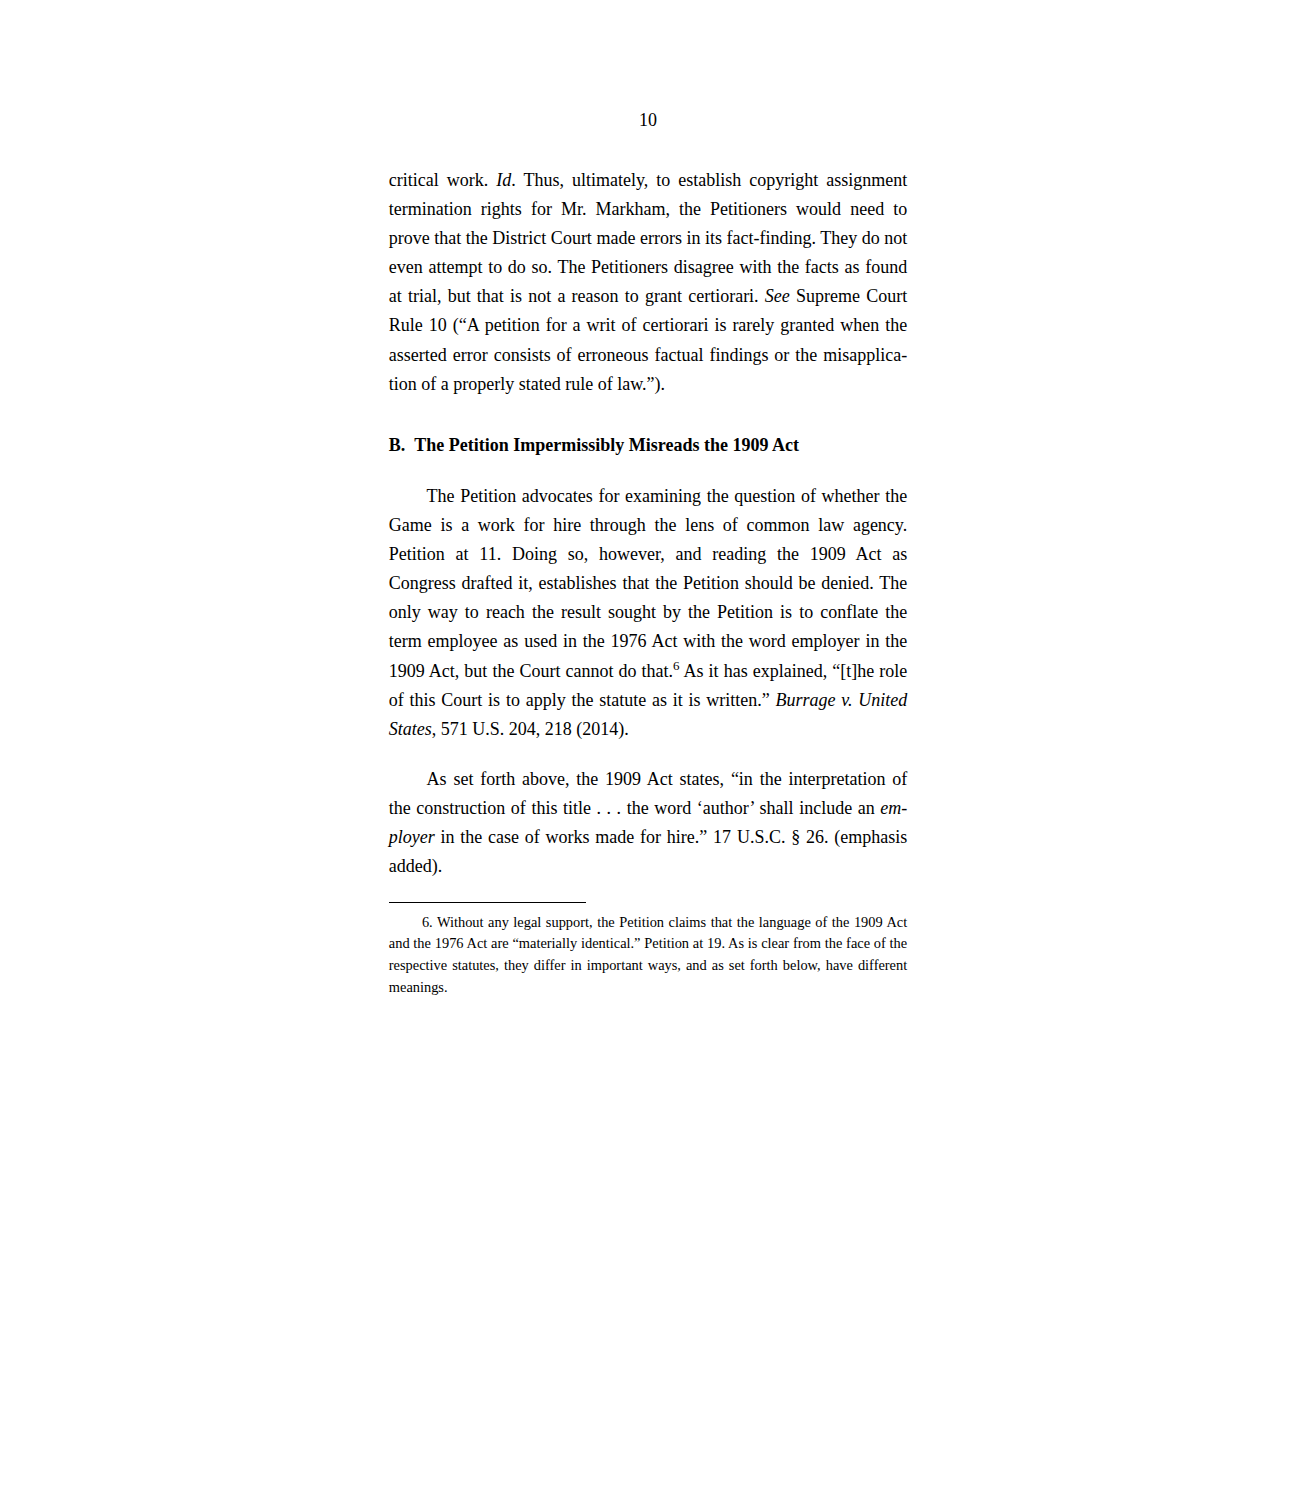10
critical work. Id. Thus, ultimately, to establish copyright assignment termination rights for Mr. Markham, the Petitioners would need to prove that the District Court made errors in its fact-finding. They do not even attempt to do so. The Petitioners disagree with the facts as found at trial, but that is not a reason to grant certiorari. See Supreme Court Rule 10 (“A petition for a writ of certiorari is rarely granted when the asserted error consists of erroneous factual findings or the misapplication of a properly stated rule of law.”).
B. The Petition Impermissibly Misreads the 1909 Act
The Petition advocates for examining the question of whether the Game is a work for hire through the lens of common law agency. Petition at 11. Doing so, however, and reading the 1909 Act as Congress drafted it, establishes that the Petition should be denied. The only way to reach the result sought by the Petition is to conflate the term employee as used in the 1976 Act with the word employer in the 1909 Act, but the Court cannot do that.6 As it has explained, “[t]he role of this Court is to apply the statute as it is written.” Burrage v. United States, 571 U.S. 204, 218 (2014).
As set forth above, the 1909 Act states, “in the interpretation of the construction of this title . . . the word ‘author’ shall include an employer in the case of works made for hire.” 17 U.S.C. § 26. (emphasis added).
6. Without any legal support, the Petition claims that the language of the 1909 Act and the 1976 Act are “materially identical.” Petition at 19. As is clear from the face of the respective statutes, they differ in important ways, and as set forth below, have different meanings.